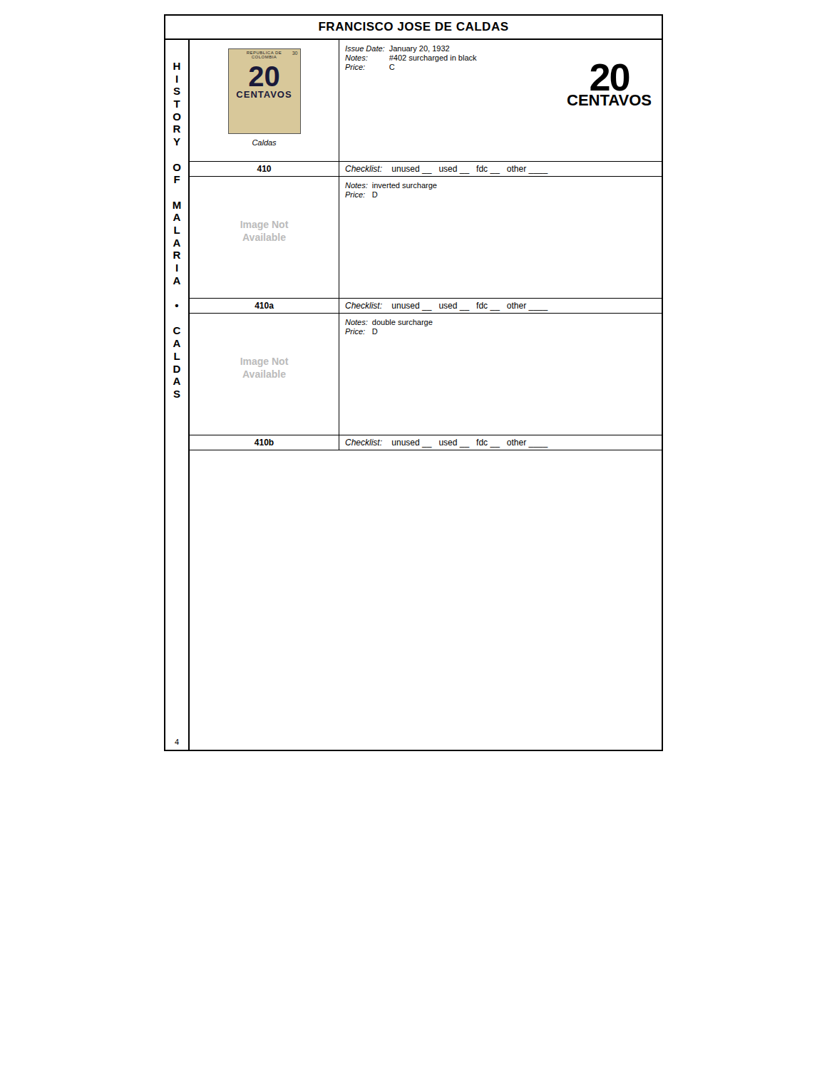FRANCISCO JOSE DE CALDAS
H
I
S
T
O
R
Y
O
F
M
A
L
A
R
I
A
•
C
A
L
D
A
S 4
REPUBLICA DE
COLOMBIA
30
20
CENTAVOS
Caldas
| Issue Date: | January 20, 1932 |
| Notes: | #402 surcharged in black |
| Price: | C |
20
CENTAVOS
410
Checklist: unused __ used __ fdc __ other ____
Image Not
Available
| Notes: | inverted surcharge |
| Price: | D |
410a
Checklist: unused __ used __ fdc __ other ____
Image Not
Available
| Notes: | double surcharge |
| Price: | D |
410b
Checklist: unused __ used __ fdc __ other ____